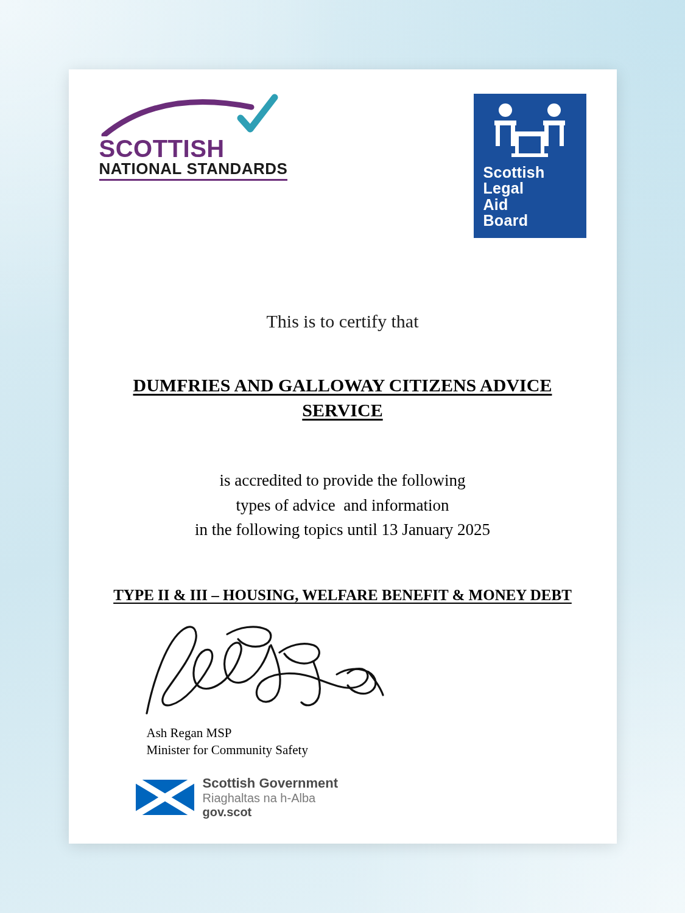SCOTTISH
NATIONAL STANDARDS
Scottish
Legal
Aid
Board
This is to certify that
DUMFRIES AND GALLOWAY CITIZENS ADVICE SERVICE
is accredited to provide the following
types of advice and information
in the following topics until 13 January 2025
TYPE II & III – HOUSING, WELFARE BENEFIT & MONEY DEBT
Ash Regan MSP
Minister for Community Safety
Scottish Government
Riaghaltas na h-Alba
gov.scot